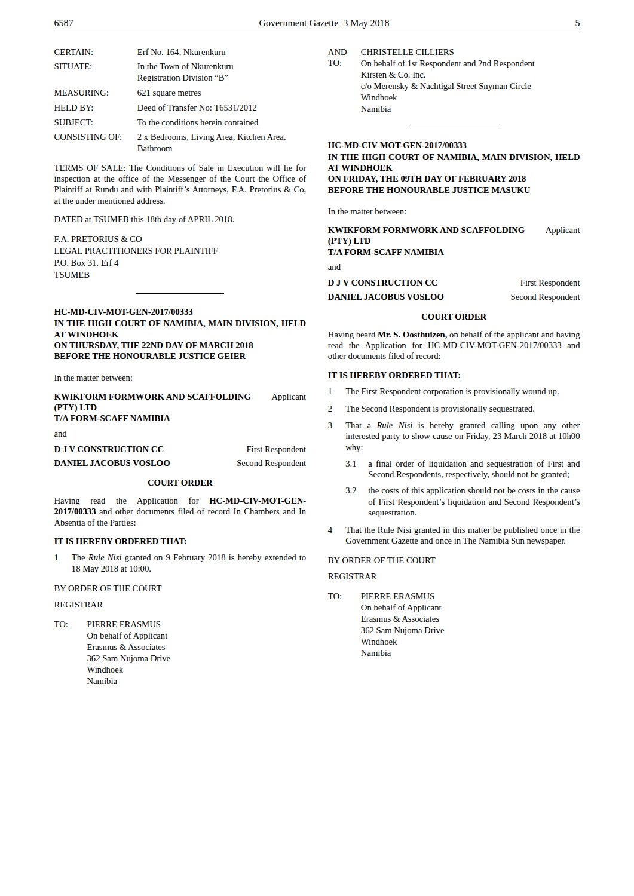6587 Government Gazette 3 May 2018 5
Certain:
Erf No. 164, Nkurenkuru
Situate:
In the Town of Nkurenkuru
Registration Division “B”
Measuring:
621 square metres
Held by:
Deed of Transfer No: T6531/2012
Subject:
To the conditions herein contained
Consisting of:
2 x Bedrooms, Living Area, Kitchen Area, Bathroom
TERMS OF SALE: The Conditions of Sale in Execution will lie for inspection at the office of the Messenger of the Court the Office of Plaintiff at Rundu and with Plaintiff’s Attorneys, F.A. Pretorius & Co, at the under mentioned address.
DATED at TSUMEB this 18th day of APRIL 2018.
F.A. Pretorius & Co
Legal Practitioners for Plaintiff
P.O. Box 31, Erf 4
Tsumeb
HC-MD-CIV-MOT-GEN-2017/00333
In the High Court of Namibia, Main Division, held at Windhoek
On Thursday, the 22nd day of March 2018
Before the Honourable Justice Geier
In the matter between:
Kwikform Formwork and Scaffolding (Pty) Ltd
t/a Form-Scaff Namibia Applicant
and
D J V Construction CC First Respondent
Daniel Jacobus Vosloo Second Respondent
Court Order
Having read the Application for HC-MD-CIV-MOT-GEN-2017/00333 and other documents filed of record In Chambers and In Absentia of the Parties:
It is hereby ordered that:
The Rule Nisi granted on 9 February 2018 is hereby extended to 18 May 2018 at 10:00.
By Order of the Court
Registrar
To:
Pierre Erasmus
On behalf of Applicant
Erasmus & Associates
362 Sam Nujoma Drive
Windhoek
Namibia
And to:
Christelle Cilliers
On behalf of 1st Respondent and 2nd Respondent
Kirsten & Co. Inc.
c/o Merensky & Nachtigal Street Snyman Circle
Windhoek
Namibia
HC-MD-CIV-MOT-GEN-2017/00333
In the High Court of Namibia, Main Division, held at Windhoek
On Friday, the 09th day of February 2018
Before the Honourable Justice Masuku
In the matter between:
Kwikform Formwork and Scaffolding (Pty) Ltd
t/a Form-Scaff Namibia Applicant
and
D J V Construction CC First Respondent
Daniel Jacobus Vosloo Second Respondent
Court Order
Having heard Mr. S. Oosthuizen, on behalf of the applicant and having read the Application for HC-MD-CIV-MOT-GEN-2017/00333 and other documents filed of record:
It is hereby ordered that:
The First Respondent corporation is provisionally wound up.
The Second Respondent is provisionally sequestrated.
That a Rule Nisi is hereby granted calling upon any other interested party to show cause on Friday, 23 March 2018 at 10h00 why:
3.1a final order of liquidation and sequestration of First and Second Respondents, respectively, should not be granted;
3.2the costs of this application should not be costs in the cause of First Respondent’s liquidation and Second Respondent’s sequestration.
That the Rule Nisi granted in this matter be published once in the Government Gazette and once in The Namibia Sun newspaper.
By Order of the Court
Registrar
To:
Pierre Erasmus
On behalf of Applicant
Erasmus & Associates
362 Sam Nujoma Drive
Windhoek
Namibia